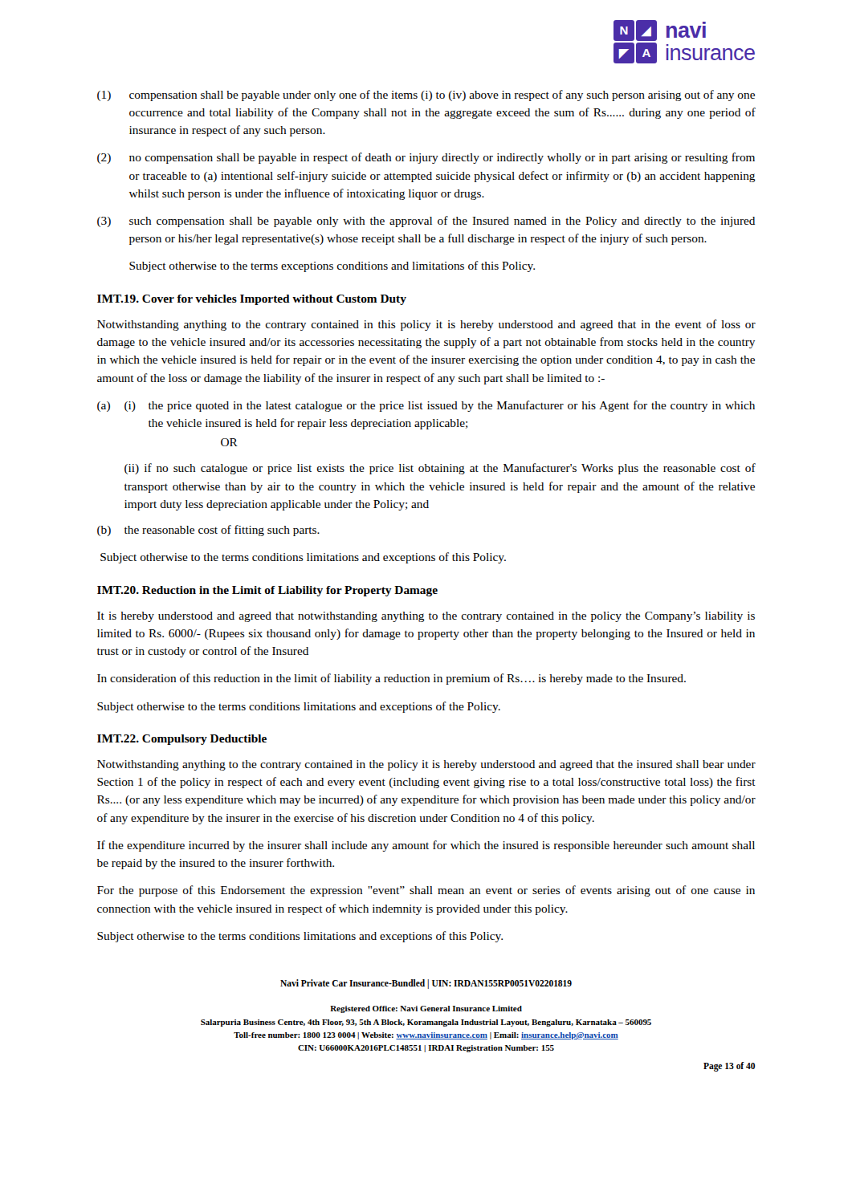N◢◤A
navi
insurance
(1) compensation shall be payable under only one of the items (i) to (iv) above in respect of any such person arising out of any one occurrence and total liability of the Company shall not in the aggregate exceed the sum of Rs...... during any one period of insurance in respect of any such person.
(2) no compensation shall be payable in respect of death or injury directly or indirectly wholly or in part arising or resulting from or traceable to (a) intentional self-injury suicide or attempted suicide physical defect or infirmity or (b) an accident happening whilst such person is under the influence of intoxicating liquor or drugs.
(3) such compensation shall be payable only with the approval of the Insured named in the Policy and directly to the injured person or his/her legal representative(s) whose receipt shall be a full discharge in respect of the injury of such person.
Subject otherwise to the terms exceptions conditions and limitations of this Policy.
IMT.19. Cover for vehicles Imported without Custom Duty
Notwithstanding anything to the contrary contained in this policy it is hereby understood and agreed that in the event of loss or damage to the vehicle insured and/or its accessories necessitating the supply of a part not obtainable from stocks held in the country in which the vehicle insured is held for repair or in the event of the insurer exercising the option under condition 4, to pay in cash the amount of the loss or damage the liability of the insurer in respect of any such part shall be limited to :-
(a)
(i) the price quoted in the latest catalogue or the price list issued by the Manufacturer or his Agent for the country in which the vehicle insured is held for repair less depreciation applicable;
OR
(ii) if no such catalogue or price list exists the price list obtaining at the Manufacturer's Works plus the reasonable cost of transport otherwise than by air to the country in which the vehicle insured is held for repair and the amount of the relative import duty less depreciation applicable under the Policy; and
(b) the reasonable cost of fitting such parts.
Subject otherwise to the terms conditions limitations and exceptions of this Policy.
IMT.20. Reduction in the Limit of Liability for Property Damage
It is hereby understood and agreed that notwithstanding anything to the contrary contained in the policy the Company’s liability is limited to Rs. 6000/- (Rupees six thousand only) for damage to property other than the property belonging to the Insured or held in trust or in custody or control of the Insured
In consideration of this reduction in the limit of liability a reduction in premium of Rs…. is hereby made to the Insured.
Subject otherwise to the terms conditions limitations and exceptions of the Policy.
IMT.22. Compulsory Deductible
Notwithstanding anything to the contrary contained in the policy it is hereby understood and agreed that the insured shall bear under Section 1 of the policy in respect of each and every event (including event giving rise to a total loss/constructive total loss) the first Rs.... (or any less expenditure which may be incurred) of any expenditure for which provision has been made under this policy and/or of any expenditure by the insurer in the exercise of his discretion under Condition no 4 of this policy.
If the expenditure incurred by the insurer shall include any amount for which the insured is responsible hereunder such amount shall be repaid by the insured to the insurer forthwith.
For the purpose of this Endorsement the expression "event” shall mean an event or series of events arising out of one cause in connection with the vehicle insured in respect of which indemnity is provided under this policy.
Subject otherwise to the terms conditions limitations and exceptions of this Policy.
Navi Private Car Insurance-Bundled | UIN: IRDAN155RP0051V02201819
Registered Office: Navi General Insurance Limited
Salarpuria Business Centre, 4th Floor, 93, 5th A Block, Koramangala Industrial Layout, Bengaluru, Karnataka – 560095
Toll-free number: 1800 123 0004 | Website: www.naviinsurance.com | Email: insurance.help@navi.com
CIN: U66000KA2016PLC148551 | IRDAI Registration Number: 155
Page 13 of 40